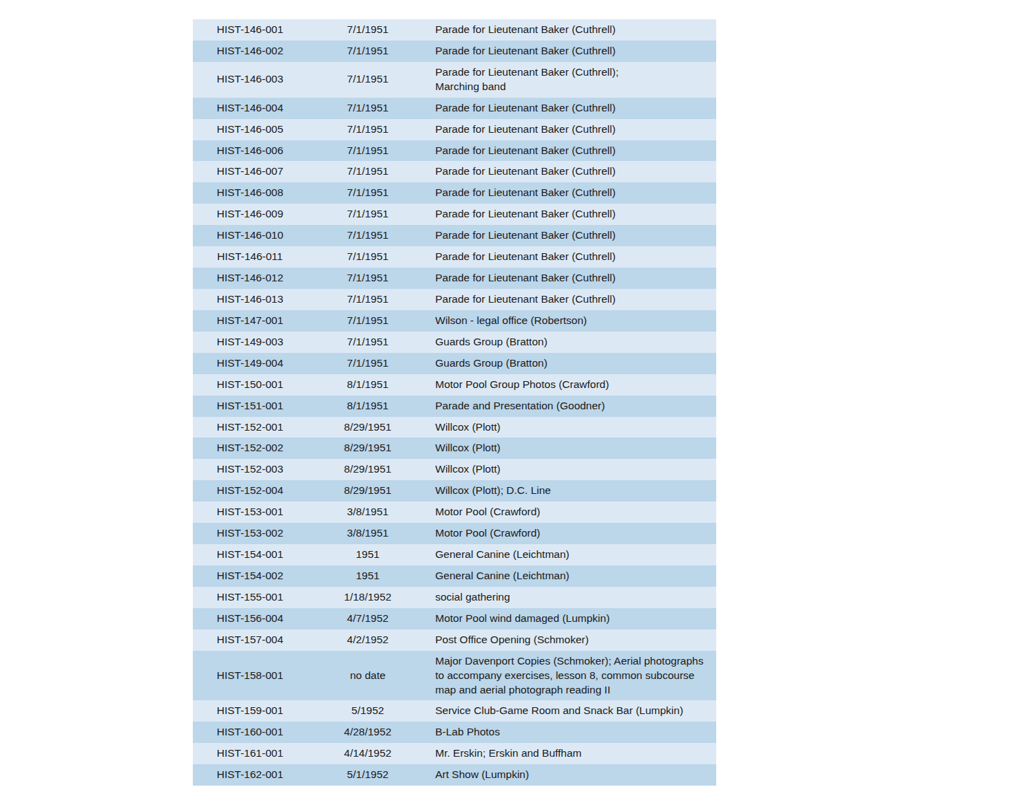| | HIST-146-001 | 7/1/1951 | Parade for Lieutenant Baker (Cuthrell) | |
| | HIST-146-002 | 7/1/1951 | Parade for Lieutenant Baker (Cuthrell) | |
| | HIST-146-003 | 7/1/1951 | Parade for Lieutenant Baker (Cuthrell); Marching band | |
| | HIST-146-004 | 7/1/1951 | Parade for Lieutenant Baker (Cuthrell) | |
| | HIST-146-005 | 7/1/1951 | Parade for Lieutenant Baker (Cuthrell) | |
| | HIST-146-006 | 7/1/1951 | Parade for Lieutenant Baker (Cuthrell) | |
| | HIST-146-007 | 7/1/1951 | Parade for Lieutenant Baker (Cuthrell) | |
| | HIST-146-008 | 7/1/1951 | Parade for Lieutenant Baker (Cuthrell) | |
| | HIST-146-009 | 7/1/1951 | Parade for Lieutenant Baker (Cuthrell) | |
| | HIST-146-010 | 7/1/1951 | Parade for Lieutenant Baker (Cuthrell) | |
| | HIST-146-011 | 7/1/1951 | Parade for Lieutenant Baker (Cuthrell) | |
| | HIST-146-012 | 7/1/1951 | Parade for Lieutenant Baker (Cuthrell) | |
| | HIST-146-013 | 7/1/1951 | Parade for Lieutenant Baker (Cuthrell) | |
| | HIST-147-001 | 7/1/1951 | Wilson - legal office (Robertson) | |
| | HIST-149-003 | 7/1/1951 | Guards Group (Bratton) | |
| | HIST-149-004 | 7/1/1951 | Guards Group (Bratton) | |
| | HIST-150-001 | 8/1/1951 | Motor Pool Group Photos (Crawford) | |
| | HIST-151-001 | 8/1/1951 | Parade and Presentation (Goodner) | |
| | HIST-152-001 | 8/29/1951 | Willcox (Plott) | |
| | HIST-152-002 | 8/29/1951 | Willcox (Plott) | |
| | HIST-152-003 | 8/29/1951 | Willcox (Plott) | |
| | HIST-152-004 | 8/29/1951 | Willcox (Plott); D.C. Line | |
| | HIST-153-001 | 3/8/1951 | Motor Pool (Crawford) | |
| | HIST-153-002 | 3/8/1951 | Motor Pool (Crawford) | |
| | HIST-154-001 | 1951 | General Canine (Leichtman) | |
| | HIST-154-002 | 1951 | General Canine (Leichtman) | |
| | HIST-155-001 | 1/18/1952 | social gathering | |
| | HIST-156-004 | 4/7/1952 | Motor Pool wind damaged (Lumpkin) | |
| | HIST-157-004 | 4/2/1952 | Post Office Opening (Schmoker) | |
| | HIST-158-001 | no date | Major Davenport Copies (Schmoker); Aerial photographs to accompany exercises, lesson 8, common subcourse map and aerial photograph reading II | |
| | HIST-159-001 | 5/1952 | Service Club-Game Room and Snack Bar (Lumpkin) | |
| | HIST-160-001 | 4/28/1952 | B-Lab Photos | |
| | HIST-161-001 | 4/14/1952 | Mr. Erskin; Erskin and Buffham | |
| | HIST-162-001 | 5/1/1952 | Art Show (Lumpkin) | |